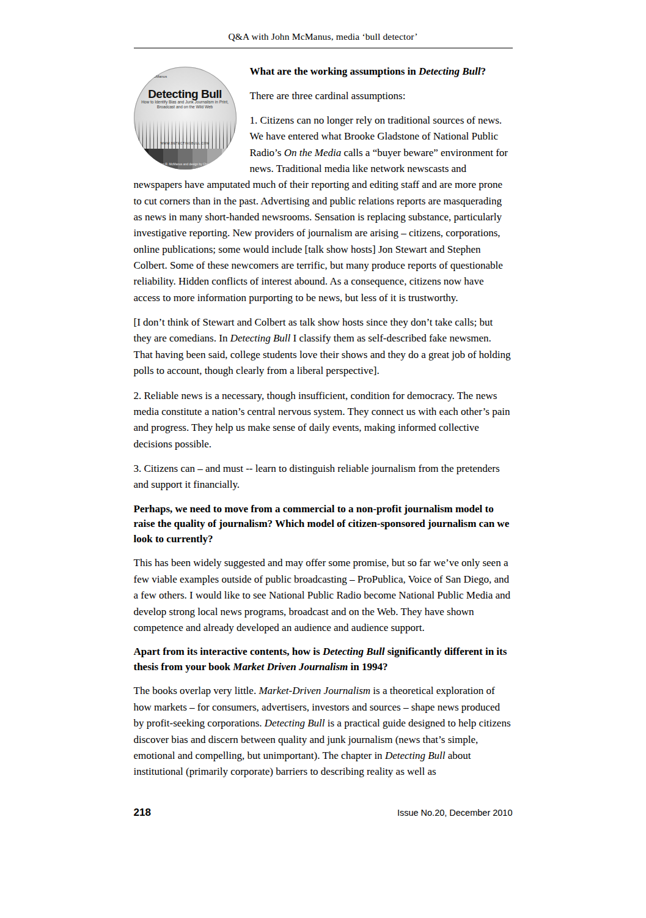Q&A with John McManus, media ‘bull detector’
John McManus
Detecting Bull
How to Identify Bias and Junk Journalism in Print, Broadcast and on the Wild Web
WWW.DETECTINGBULL.COM
Cover by John R. McManus and design by Cheng Yuan Wu
What are the working assumptions in Detecting Bull?
There are three cardinal assumptions:
1. Citizens can no longer rely on traditional sources of news. We have entered what Brooke Gladstone of National Public Radio’s On the Media calls a “buyer beware” environment for news. Traditional media like network newscasts and newspapers have amputated much of their reporting and editing staff and are more prone to cut corners than in the past. Advertising and public relations reports are masquerading as news in many short-handed newsrooms. Sensation is replacing substance, particularly investigative reporting. New providers of journalism are arising – citizens, corporations, online publications; some would include [talk show hosts] Jon Stewart and Stephen Colbert. Some of these newcomers are terrific, but many produce reports of questionable reliability. Hidden conflicts of interest abound. As a consequence, citizens now have access to more information purporting to be news, but less of it is trustworthy.
[I don’t think of Stewart and Colbert as talk show hosts since they don’t take calls; but they are comedians. In Detecting Bull I classify them as self-described fake newsmen. That having been said, college students love their shows and they do a great job of holding polls to account, though clearly from a liberal perspective].
2. Reliable news is a necessary, though insufficient, condition for democracy. The news media constitute a nation’s central nervous system. They connect us with each other’s pain and progress. They help us make sense of daily events, making informed collective decisions possible.
3. Citizens can – and must -- learn to distinguish reliable journalism from the pretenders and support it financially.
Perhaps, we need to move from a commercial to a non-profit journalism model to raise the quality of journalism? Which model of citizen-sponsored journalism can we look to currently?
This has been widely suggested and may offer some promise, but so far we’ve only seen a few viable examples outside of public broadcasting – ProPublica, Voice of San Diego, and a few others. I would like to see National Public Radio become National Public Media and develop strong local news programs, broadcast and on the Web. They have shown competence and already developed an audience and audience support.
Apart from its interactive contents, how is Detecting Bull significantly different in its thesis from your book Market Driven Journalism in 1994?
The books overlap very little. Market-Driven Journalism is a theoretical exploration of how markets – for consumers, advertisers, investors and sources – shape news produced by profit-seeking corporations. Detecting Bull is a practical guide designed to help citizens discover bias and discern between quality and junk journalism (news that’s simple, emotional and compelling, but unimportant). The chapter in Detecting Bull about institutional (primarily corporate) barriers to describing reality as well as
218
Issue No.20, December 2010